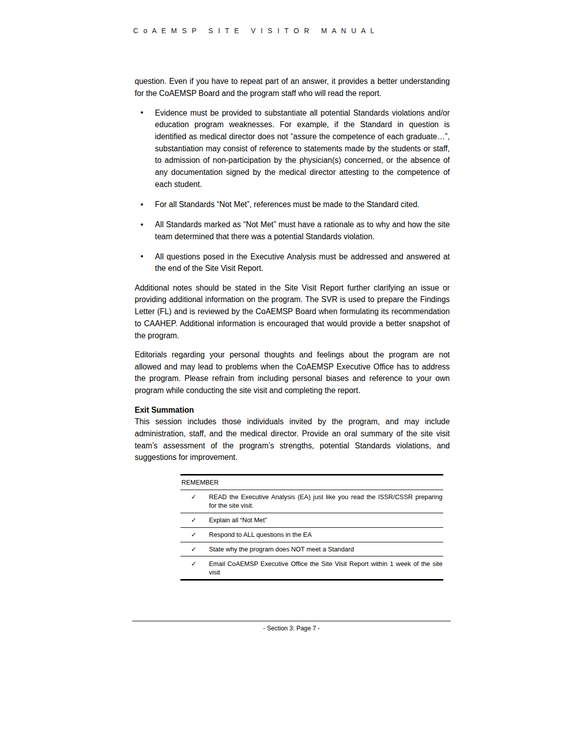C o A E M S P S I T E V I S I T O R M A N U A L
question. Even if you have to repeat part of an answer, it provides a better understanding for the CoAEMSP Board and the program staff who will read the report.
Evidence must be provided to substantiate all potential Standards violations and/or education program weaknesses. For example, if the Standard in question is identified as medical director does not “assure the competence of each graduate…”, substantiation may consist of reference to statements made by the students or staff, to admission of non-participation by the physician(s) concerned, or the absence of any documentation signed by the medical director attesting to the competence of each student.
For all Standards “Not Met”, references must be made to the Standard cited.
All Standards marked as “Not Met” must have a rationale as to why and how the site team determined that there was a potential Standards violation.
All questions posed in the Executive Analysis must be addressed and answered at the end of the Site Visit Report.
Additional notes should be stated in the Site Visit Report further clarifying an issue or providing additional information on the program. The SVR is used to prepare the Findings Letter (FL) and is reviewed by the CoAEMSP Board when formulating its recommendation to CAAHEP. Additional information is encouraged that would provide a better snapshot of the program.
Editorials regarding your personal thoughts and feelings about the program are not allowed and may lead to problems when the CoAEMSP Executive Office has to address the program. Please refrain from including personal biases and reference to your own program while conducting the site visit and completing the report.
Exit Summation
This session includes those individuals invited by the program, and may include administration, staff, and the medical director. Provide an oral summary of the site visit team’s assessment of the program’s strengths, potential Standards violations, and suggestions for improvement.
| REMEMBER |
| ✓ | READ the Executive Analysis (EA) just like you read the ISSR/CSSR preparing for the site visit. |
| ✓ | Explain all “Not Met” |
| ✓ | Respond to ALL questions in the EA |
| ✓ | State why the program does NOT meet a Standard |
| ✓ | Email CoAEMSP Executive Office the Site Visit Report within 1 week of the site visit |
- Section 3: Page 7 -